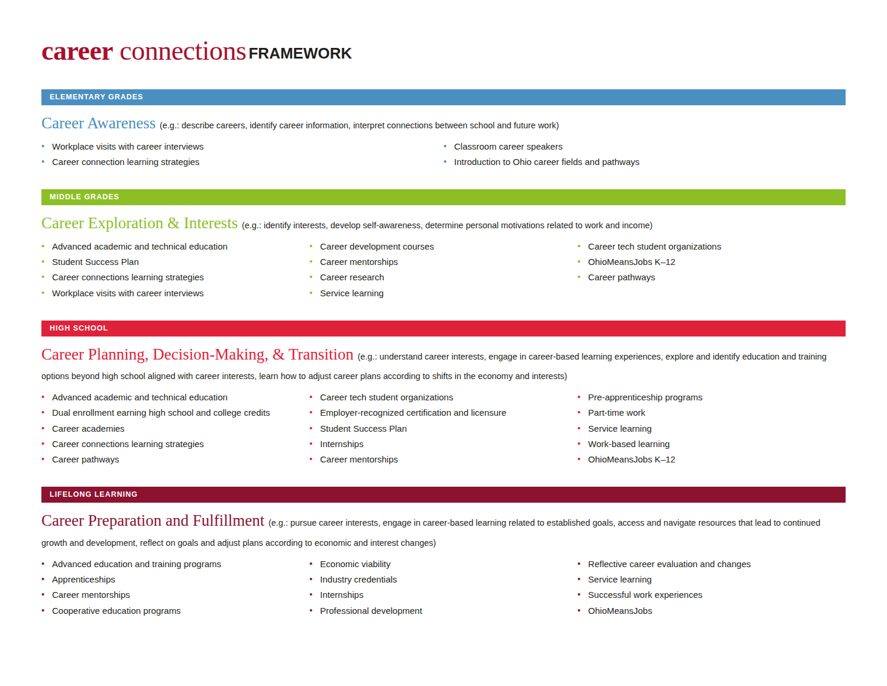career connectionsFRAMEWORK
ELEMENTARY GRADES
Career Awareness (e.g.: describe careers, identify career information, interpret connections between school and future work)
Workplace visits with career interviews
Career connection learning strategies
Classroom career speakers
Introduction to Ohio career fields and pathways
MIDDLE GRADES
Career Exploration & Interests (e.g.: identify interests, develop self-awareness, determine personal motivations related to work and income)
Advanced academic and technical education
Student Success Plan
Career connections learning strategies
Workplace visits with career interviews
Career development courses
Career mentorships
Career research
Service learning
Career tech student organizations
OhioMeansJobs K–12
Career pathways
HIGH SCHOOL
Career Planning, Decision-Making, & Transition (e.g.: understand career interests, engage in career-based learning experiences, explore and identify education and training options beyond high school aligned with career interests, learn how to adjust career plans according to shifts in the economy and interests)
Advanced academic and technical education
Dual enrollment earning high school and college credits
Career academies
Career connections learning strategies
Career pathways
Career tech student organizations
Employer-recognized certification and licensure
Student Success Plan
Internships
Career mentorships
Pre-apprenticeship programs
Part-time work
Service learning
Work-based learning
OhioMeansJobs K–12
LIFELONG LEARNING
Career Preparation and Fulfillment (e.g.: pursue career interests, engage in career-based learning related to established goals, access and navigate resources that lead to continued growth and development, reflect on goals and adjust plans according to economic and interest changes)
Advanced education and training programs
Apprenticeships
Career mentorships
Cooperative education programs
Economic viability
Industry credentials
Internships
Professional development
Reflective career evaluation and changes
Service learning
Successful work experiences
OhioMeansJobs